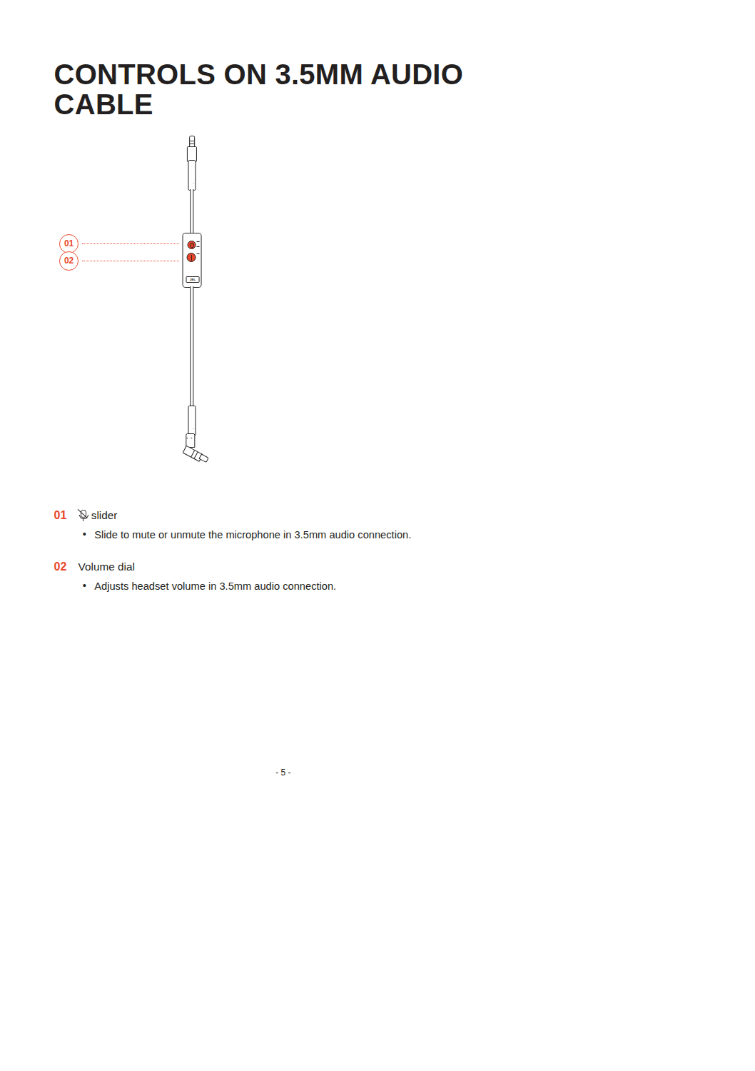Controls on 3.5mm Audio Cable
JBL
01
02
01 slider
Slide to mute or unmute the microphone in 3.5mm audio connection.
02 Volume dial
Adjusts headset volume in 3.5mm audio connection.
- 5 -